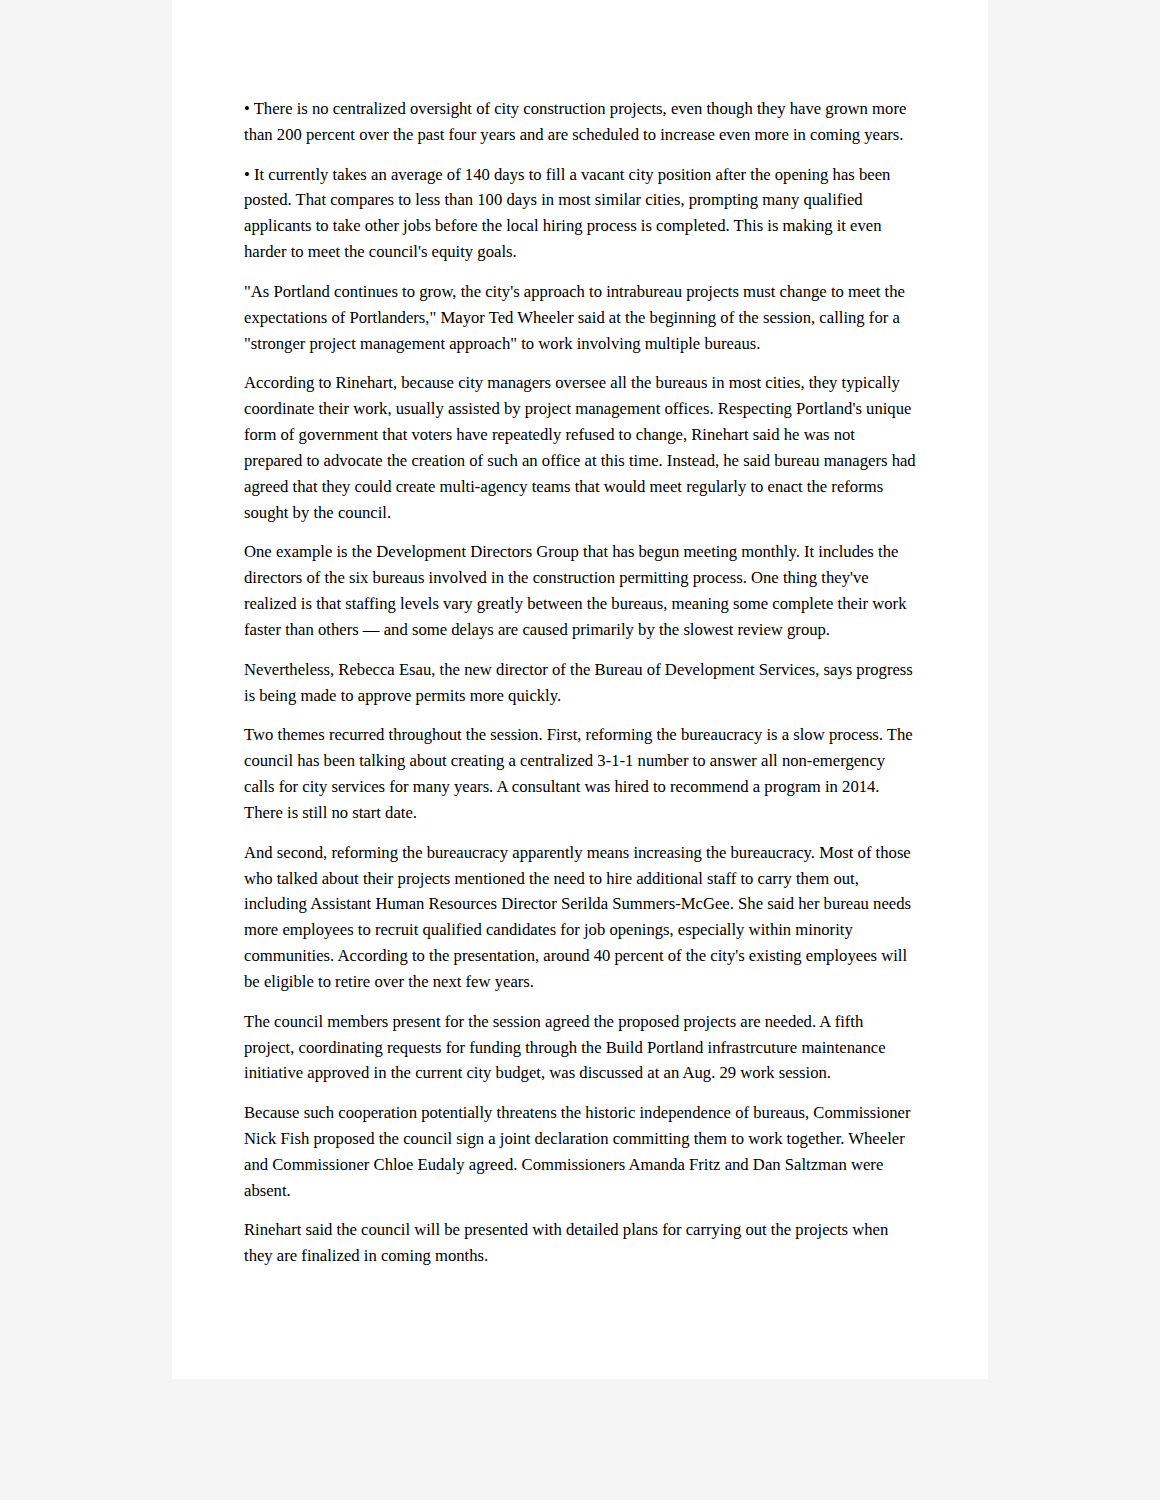• There is no centralized oversight of city construction projects, even though they have grown more than 200 percent over the past four years and are scheduled to increase even more in coming years.
• It currently takes an average of 140 days to fill a vacant city position after the opening has been posted. That compares to less than 100 days in most similar cities, prompting many qualified applicants to take other jobs before the local hiring process is completed. This is making it even harder to meet the council's equity goals.
"As Portland continues to grow, the city's approach to intrabureau projects must change to meet the expectations of Portlanders," Mayor Ted Wheeler said at the beginning of the session, calling for a "stronger project management approach" to work involving multiple bureaus.
According to Rinehart, because city managers oversee all the bureaus in most cities, they typically coordinate their work, usually assisted by project management offices. Respecting Portland's unique form of government that voters have repeatedly refused to change, Rinehart said he was not prepared to advocate the creation of such an office at this time. Instead, he said bureau managers had agreed that they could create multi-agency teams that would meet regularly to enact the reforms sought by the council.
One example is the Development Directors Group that has begun meeting monthly. It includes the directors of the six bureaus involved in the construction permitting process. One thing they've realized is that staffing levels vary greatly between the bureaus, meaning some complete their work faster than others — and some delays are caused primarily by the slowest review group.
Nevertheless, Rebecca Esau, the new director of the Bureau of Development Services, says progress is being made to approve permits more quickly.
Two themes recurred throughout the session. First, reforming the bureaucracy is a slow process. The council has been talking about creating a centralized 3-1-1 number to answer all non-emergency calls for city services for many years. A consultant was hired to recommend a program in 2014. There is still no start date.
And second, reforming the bureaucracy apparently means increasing the bureaucracy. Most of those who talked about their projects mentioned the need to hire additional staff to carry them out, including Assistant Human Resources Director Serilda Summers-McGee. She said her bureau needs more employees to recruit qualified candidates for job openings, especially within minority communities. According to the presentation, around 40 percent of the city's existing employees will be eligible to retire over the next few years.
The council members present for the session agreed the proposed projects are needed. A fifth project, coordinating requests for funding through the Build Portland infrastrcuture maintenance initiative approved in the current city budget, was discussed at an Aug. 29 work session.
Because such cooperation potentially threatens the historic independence of bureaus, Commissioner Nick Fish proposed the council sign a joint declaration committing them to work together. Wheeler and Commissioner Chloe Eudaly agreed. Commissioners Amanda Fritz and Dan Saltzman were absent.
Rinehart said the council will be presented with detailed plans for carrying out the projects when they are finalized in coming months.